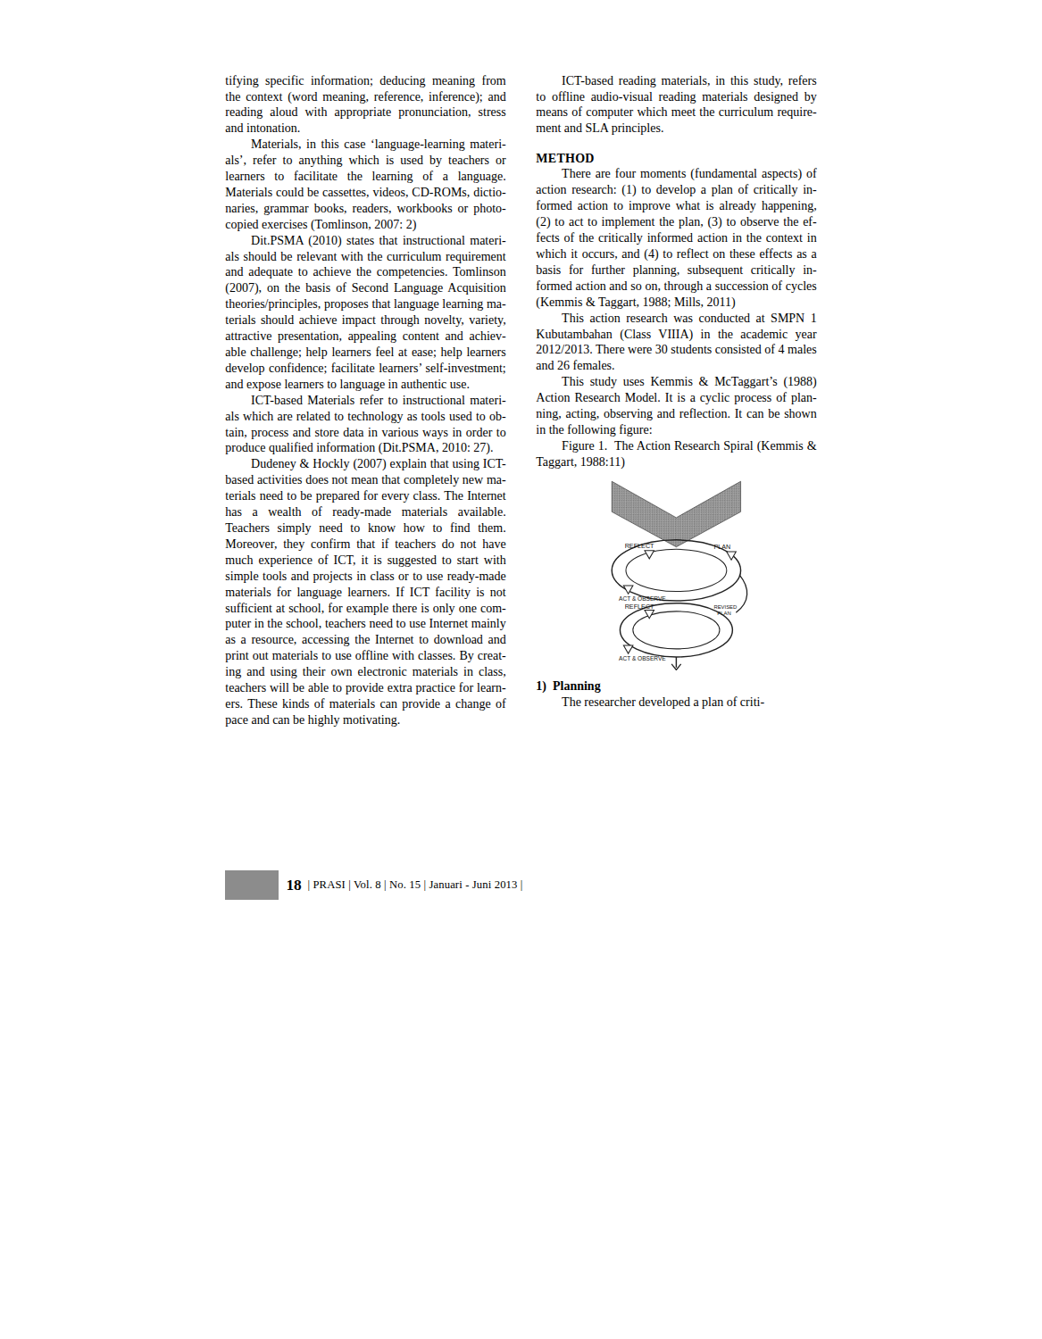tifying specific information; deducing meaning from the context (word meaning, reference, inference); and reading aloud with appropriate pronunciation, stress and intonation.
Materials, in this case ‘language-learning materials’, refer to anything which is used by teachers or learners to facilitate the learning of a language. Materials could be cassettes, videos, CD-ROMs, dictionaries, grammar books, readers, workbooks or photocopied exercises (Tomlinson, 2007: 2)
Dit.PSMA (2010) states that instructional materials should be relevant with the curriculum requirement and adequate to achieve the competencies. Tomlinson (2007), on the basis of Second Language Acquisition theories/principles, proposes that language learning materials should achieve impact through novelty, variety, attractive presentation, appealing content and achievable challenge; help learners feel at ease; help learners develop confidence; facilitate learners’ self-investment; and expose learners to language in authentic use.
ICT-based Materials refer to instructional materials which are related to technology as tools used to obtain, process and store data in various ways in order to produce qualified information (Dit.PSMA, 2010: 27).
Dudeney & Hockly (2007) explain that using ICT-based activities does not mean that completely new materials need to be prepared for every class. The Internet has a wealth of ready-made materials available. Teachers simply need to know how to find them. Moreover, they confirm that if teachers do not have much experience of ICT, it is suggested to start with simple tools and projects in class or to use ready-made materials for language learners. If ICT facility is not sufficient at school, for example there is only one computer in the school, teachers need to use Internet mainly as a resource, accessing the Internet to download and print out materials to use offline with classes. By creating and using their own electronic materials in class, teachers will be able to provide extra practice for learners. These kinds of materials can provide a change of pace and can be highly motivating.
ICT-based reading materials, in this study, refers to offline audio-visual reading materials designed by means of computer which meet the curriculum requirement and SLA principles.
METHOD
There are four moments (fundamental aspects) of action research: (1) to develop a plan of critically informed action to improve what is already happening, (2) to act to implement the plan, (3) to observe the effects of the critically informed action in the context in which it occurs, and (4) to reflect on these effects as a basis for further planning, subsequent critically informed action and so on, through a succession of cycles (Kemmis & Taggart, 1988; Mills, 2011)
This action research was conducted at SMPN 1 Kubutambahan (Class VIIIA) in the academic year 2012/2013. There were 30 students consisted of 4 males and 26 females.
This study uses Kemmis & McTaggart’s (1988) Action Research Model. It is a cyclic process of planning, acting, observing and reflection. It can be shown in the following figure:
Figure 1. The Action Research Spiral (Kemmis & Taggart, 1988:11)
PLAN REFLECT ACT & OBSERVE REVISED PLAN REFLECT ACT & OBSERVE
1) Planning
The researcher developed a plan of criti-
18
| PRASI | Vol. 8 | No. 15 | Januari - Juni 2013 |